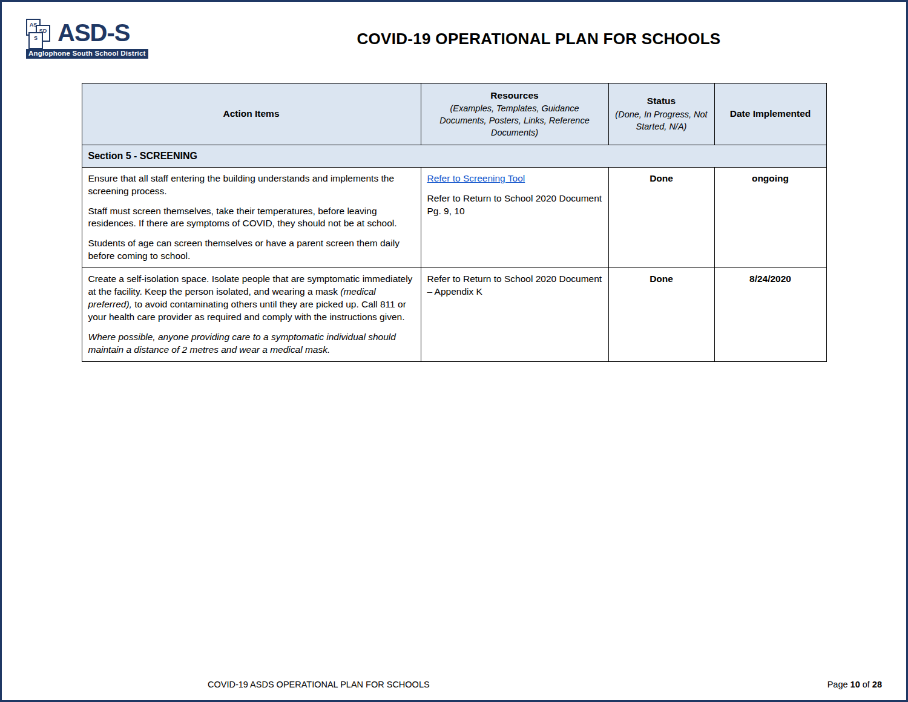AS SD S ASD-S
Anglophone South School District
COVID-19 OPERATIONAL PLAN FOR SCHOOLS
| Action Items | Resources (Examples, Templates, Guidance Documents, Posters, Links, Reference Documents) | Status (Done, In Progress, Not Started, N/A) | Date Implemented |
| --- | --- | --- | --- |
| Section 5 - SCREENING |
| Ensure that all staff entering the building understands and implements the screening process. Staff must screen themselves, take their temperatures, before leaving residences. If there are symptoms of COVID, they should not be at school. Students of age can screen themselves or have a parent screen them daily before coming to school. | Refer to Screening Tool Refer to Return to School 2020 Document Pg. 9, 10 | Done | ongoing |
| Create a self-isolation space. Isolate people that are symptomatic immediately at the facility. Keep the person isolated, and wearing a mask (medical preferred), to avoid contaminating others until they are picked up. Call 811 or your health care provider as required and comply with the instructions given. Where possible, anyone providing care to a symptomatic individual should maintain a distance of 2 metres and wear a medical mask. | Refer to Return to School 2020 Document – Appendix K | Done | 8/24/2020 |
COVID-19 ASDS OPERATIONAL PLAN FOR SCHOOLS
Page 10 of 28